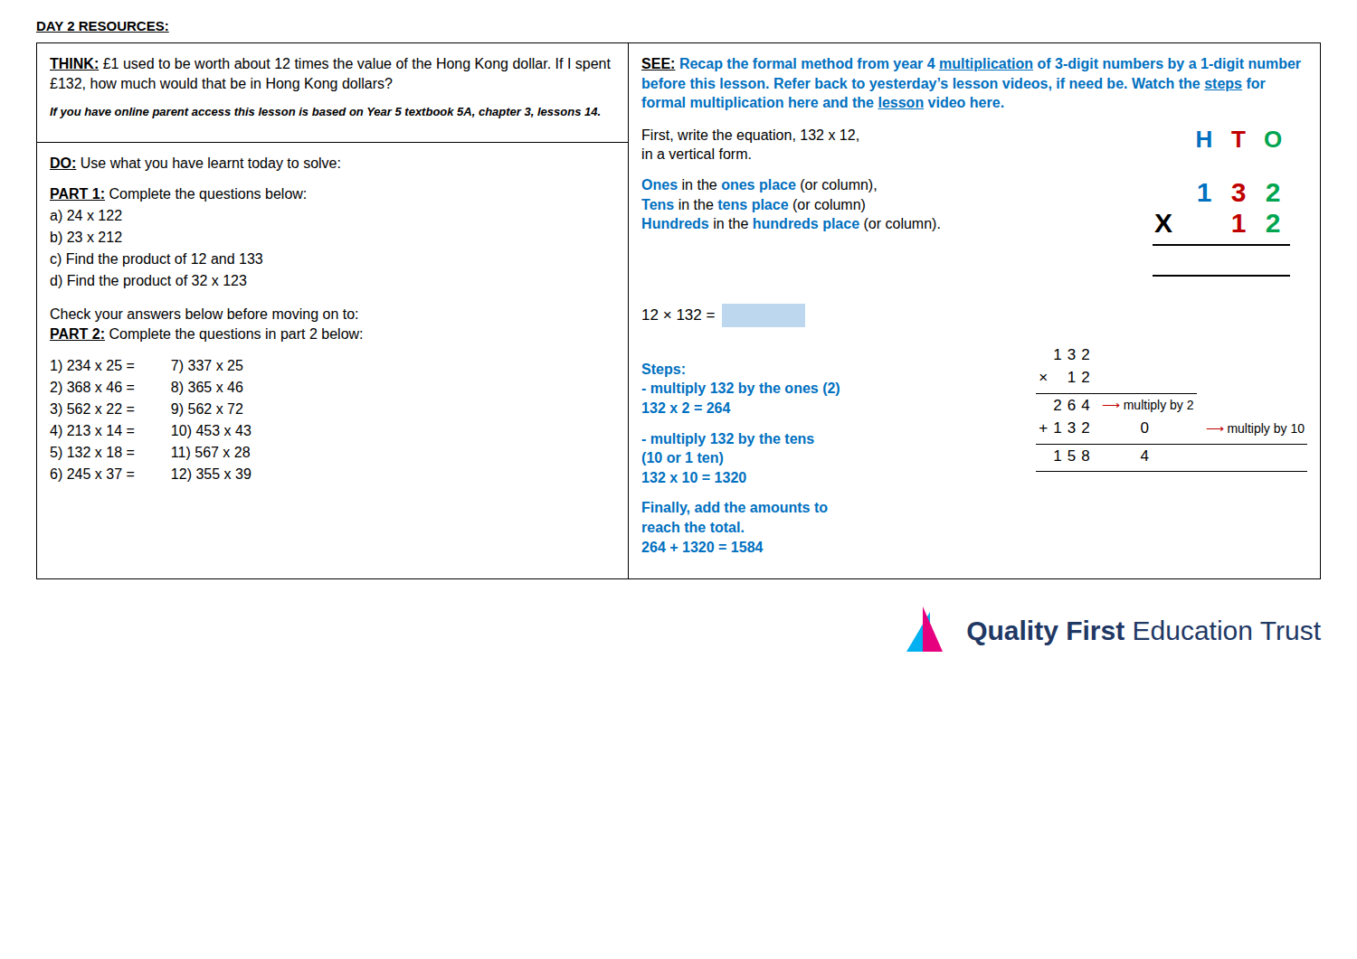DAY 2 RESOURCES:
| THINK: £1 used to be worth about 12 times the value of the Hong Kong dollar. If I spent £132, how much would that be in Hong Kong dollars? If you have online parent access this lesson is based on Year 5 textbook 5A, chapter 3, lessons 14. DO: Use what you have learnt today to solve: PART 1: Complete the questions below: a) 24 x 122 b) 23 x 212 c) Find the product of 12 and 133 d) Find the product of 32 x 123 Check your answers below before moving on to: PART 2: Complete the questions in part 2 below: 1) 234 x 25 = 2) 368 x 46 = 3) 562 x 22 = 4) 213 x 14 = 5) 132 x 18 = 6) 245 x 37 = 7) 337 x 25 8) 365 x 46 9) 562 x 72 10) 453 x 43 11) 567 x 28 12) 355 x 39 | SEE: Recap the formal method from year 4 multiplication of 3-digit numbers by a 1-digit number before this lesson. Refer back to yesterday’s lesson videos, if need be. Watch the steps for formal multiplication here and the lesson video here. First, write the equation, 132 x 12, in a vertical form. Ones in the ones place (or column), Tens in the tens place (or column) Hundreds in the hundreds place (or column). / / H / T / O / / / 1 / 3 / 2 / / X / / 1 / 2 / 12 × 132 = Steps: - multiply 132 by the ones (2) 132 x 2 = 264 - multiply 132 by the tens (10 or 1 ten) 132 x 10 = 1320 Finally, add the amounts to reach the total. 264 + 1320 = 1584 / / 1 / 3 / 2 / / / × / / 1 / 2 / / / / 2 / 6 / 4 / ⟶ multiply by 2 / / + / 1 / 3 / 2 / 0 / ⟶ multiply by 10 / / / 1 / 5 / 8 / 4 / / |
Quality First Education Trust